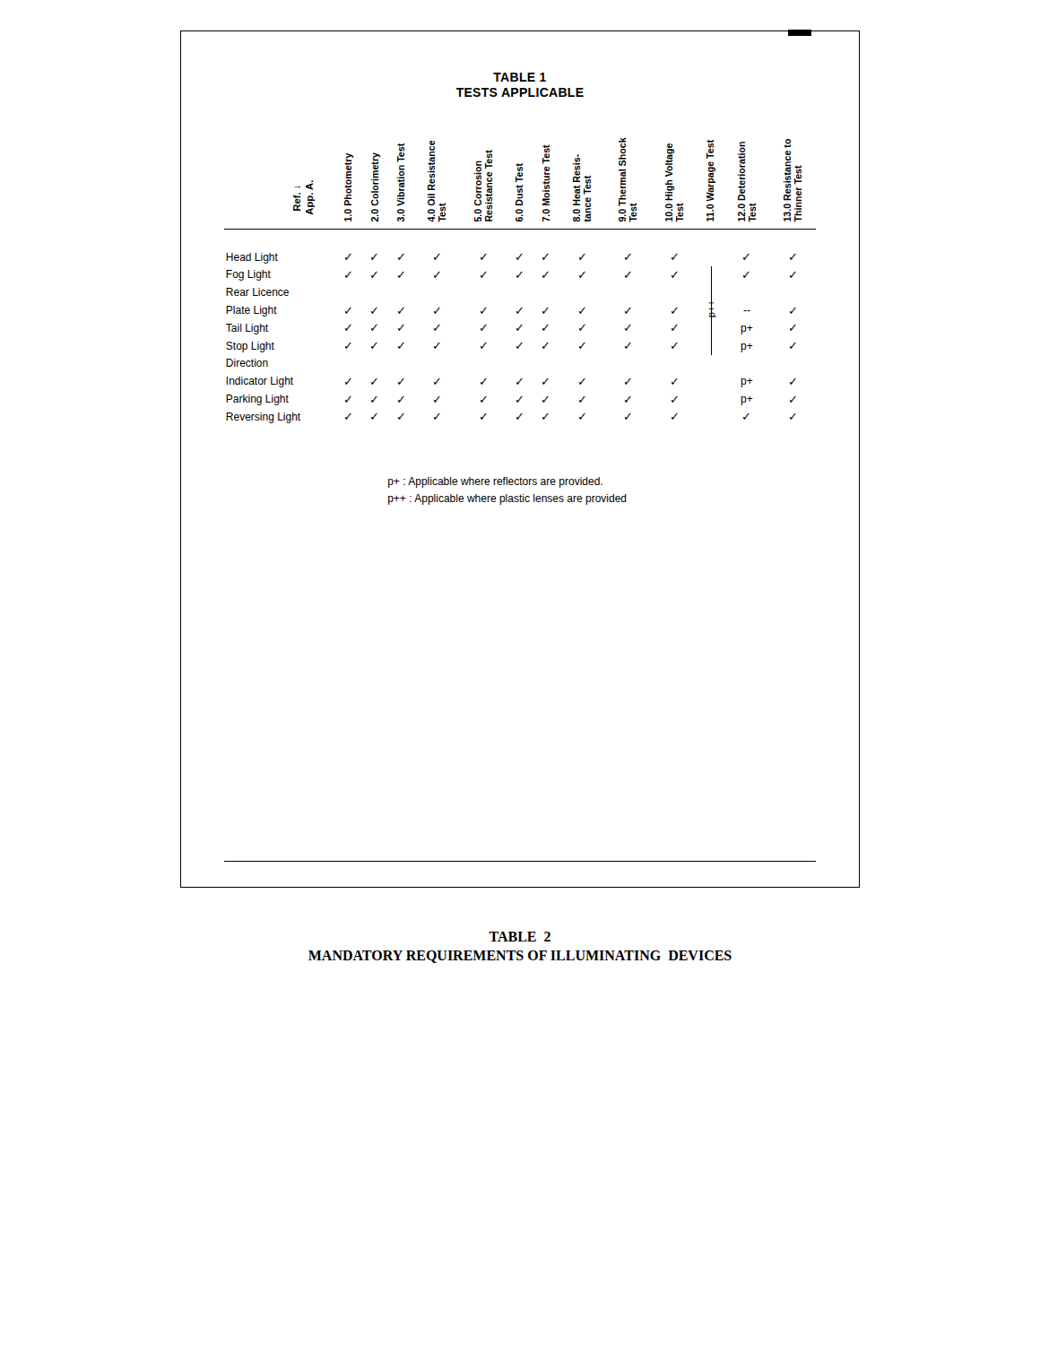TABLE 1
TESTS APPLICABLE
| Ref. ↓ App. A. | 1.0 Photometry | 2.0 Colorimetry | 3.0 Vibration Test | 4.0 Oil Resistance Test | 5.0 Corrosion Resistance Test | 6.0 Dust Test | 7.0 Moisture Test | 8.0 Heat Resis- tance Test | 9.0 Thermal Shock Test | 10.0 High Voltage Test | 11.0 Warpage Test | 12.0 Deterioration Test | 13.0 Resistance to Thinner Test |
| --- | --- | --- | --- | --- | --- | --- | --- | --- | --- | --- | --- | --- | --- |
| Head Light | ✓ | ✓ | ✓ | ✓ | ✓ | ✓ | ✓ | ✓ | ✓ | ✓ | | ✓ | ✓ |
| Fog Light | ✓ | ✓ | ✓ | ✓ | ✓ | ✓ | ✓ | ✓ | ✓ | ✓ | p++ | ✓ | ✓ |
| Rear Licence | | | | | | | | | | | | |
| Plate Light | ✓ | ✓ | ✓ | ✓ | ✓ | ✓ | ✓ | ✓ | ✓ | ✓ | -- | ✓ |
| Tail Light | ✓ | ✓ | ✓ | ✓ | ✓ | ✓ | ✓ | ✓ | ✓ | ✓ | p+ | ✓ |
| Stop Light | ✓ | ✓ | ✓ | ✓ | ✓ | ✓ | ✓ | ✓ | ✓ | ✓ | p+ | ✓ |
| Direction | | | | | | | | | | | | | |
| Indicator Light | ✓ | ✓ | ✓ | ✓ | ✓ | ✓ | ✓ | ✓ | ✓ | ✓ | | p+ | ✓ |
| Parking Light | ✓ | ✓ | ✓ | ✓ | ✓ | ✓ | ✓ | ✓ | ✓ | ✓ | | p+ | ✓ |
| Reversing Light | ✓ | ✓ | ✓ | ✓ | ✓ | ✓ | ✓ | ✓ | ✓ | ✓ | | ✓ | ✓ |
p+ : Applicable where reflectors are provided.
p++ : Applicable where plastic lenses are provided
TABLE 2
MANDATORY REQUIREMENTS OF ILLUMINATING DEVICES